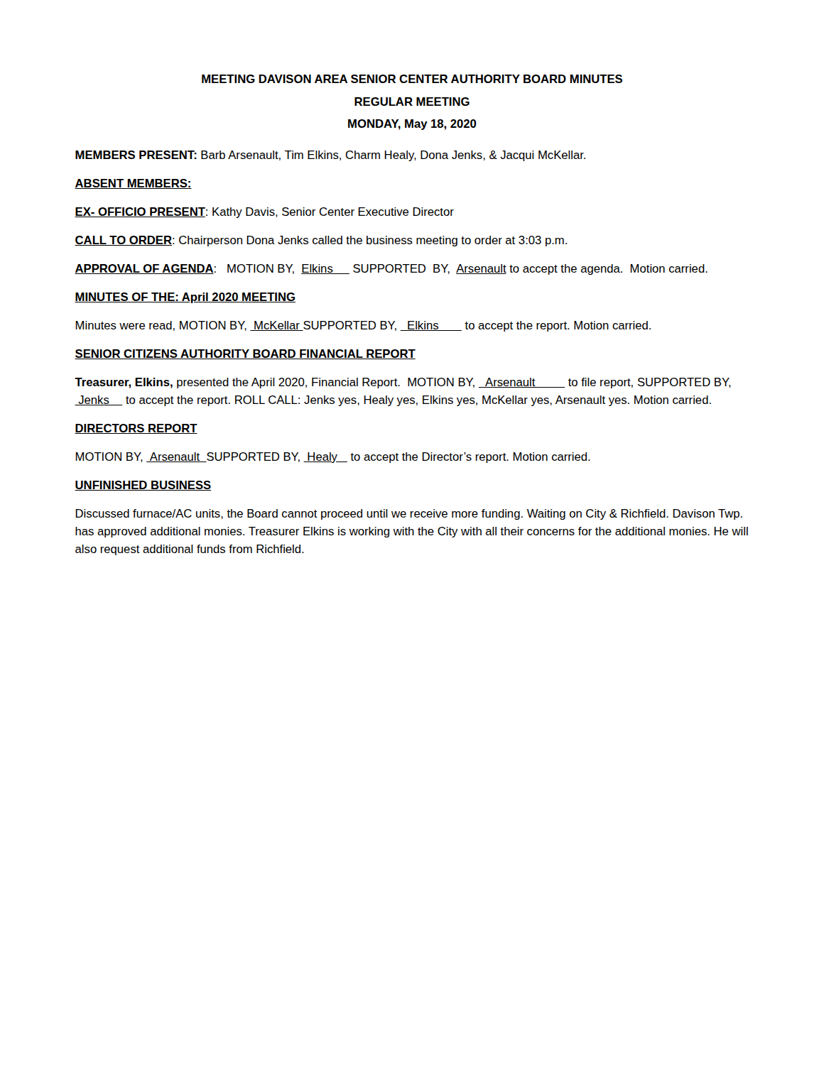MEETING DAVISON AREA SENIOR CENTER AUTHORITY BOARD MINUTES
REGULAR MEETING
MONDAY, May 18, 2020
MEMBERS PRESENT: Barb Arsenault, Tim Elkins, Charm Healy, Dona Jenks, & Jacqui McKellar.
ABSENT MEMBERS:
EX- OFFICIO PRESENT: Kathy Davis, Senior Center Executive Director
CALL TO ORDER: Chairperson Dona Jenks called the business meeting to order at 3:03 p.m.
APPROVAL OF AGENDA: MOTION BY, Elkins SUPPORTED BY, Arsenault to accept the agenda. Motion carried.
MINUTES OF THE: April 2020 MEETING
Minutes were read, MOTION BY, McKellar SUPPORTED BY, Elkins to accept the report. Motion carried.
SENIOR CITIZENS AUTHORITY BOARD FINANCIAL REPORT
Treasurer, Elkins, presented the April 2020, Financial Report. MOTION BY, Arsenault to file report, SUPPORTED BY, Jenks to accept the report. ROLL CALL: Jenks yes, Healy yes, Elkins yes, McKellar yes, Arsenault yes. Motion carried.
DIRECTORS REPORT
MOTION BY, Arsenault SUPPORTED BY, Healy to accept the Director’s report. Motion carried.
UNFINISHED BUSINESS
Discussed furnace/AC units, the Board cannot proceed until we receive more funding. Waiting on City & Richfield. Davison Twp. has approved additional monies. Treasurer Elkins is working with the City with all their concerns for the additional monies. He will also request additional funds from Richfield.